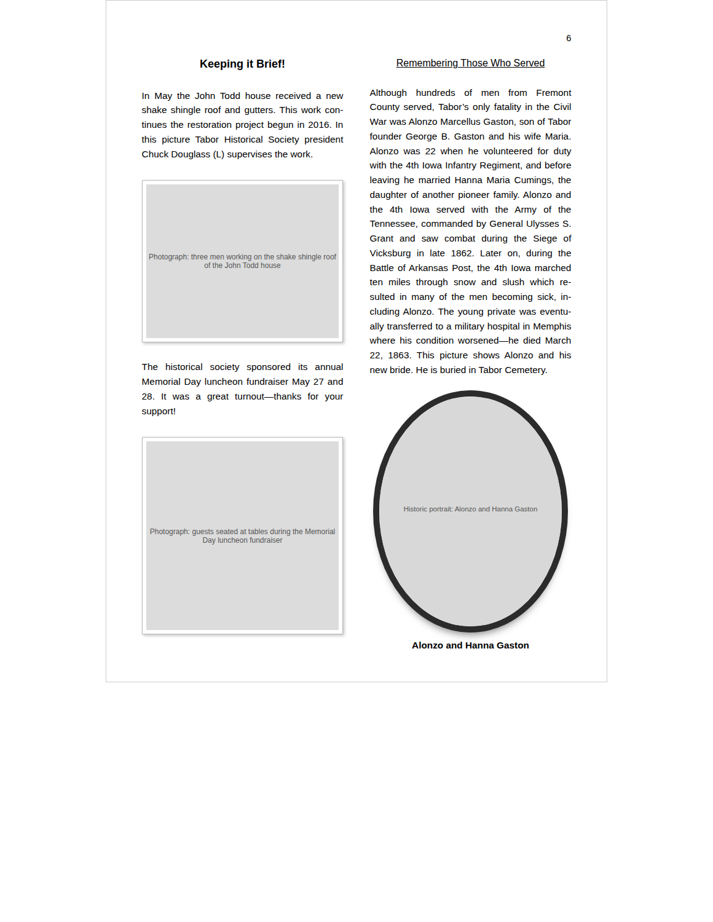6
Keeping it Brief!
In May the John Todd house received a new shake shingle roof and gutters. This work continues the restoration project begun in 2016. In this picture Tabor Historical Society president Chuck Douglass (L) supervises the work.
Photograph: three men working on the shake shingle roof of the John Todd house
The historical society sponsored its annual Memorial Day luncheon fundraiser May 27 and 28. It was a great turnout—thanks for your support!
Photograph: guests seated at tables during the Memorial Day luncheon fundraiser
Remembering Those Who Served
Although hundreds of men from Fremont County served, Tabor’s only fatality in the Civil War was Alonzo Marcellus Gaston, son of Tabor founder George B. Gaston and his wife Maria. Alonzo was 22 when he volunteered for duty with the 4th Iowa Infantry Regiment, and before leaving he married Hanna Maria Cumings, the daughter of another pioneer family. Alonzo and the 4th Iowa served with the Army of the Tennessee, commanded by General Ulysses S. Grant and saw combat during the Siege of Vicksburg in late 1862. Later on, during the Battle of Arkansas Post, the 4th Iowa marched ten miles through snow and slush which resulted in many of the men becoming sick, including Alonzo. The young private was eventually transferred to a military hospital in Memphis where his condition worsened—he died March 22, 1863. This picture shows Alonzo and his new bride. He is buried in Tabor Cemetery.
Alonzo and Hanna Gaston